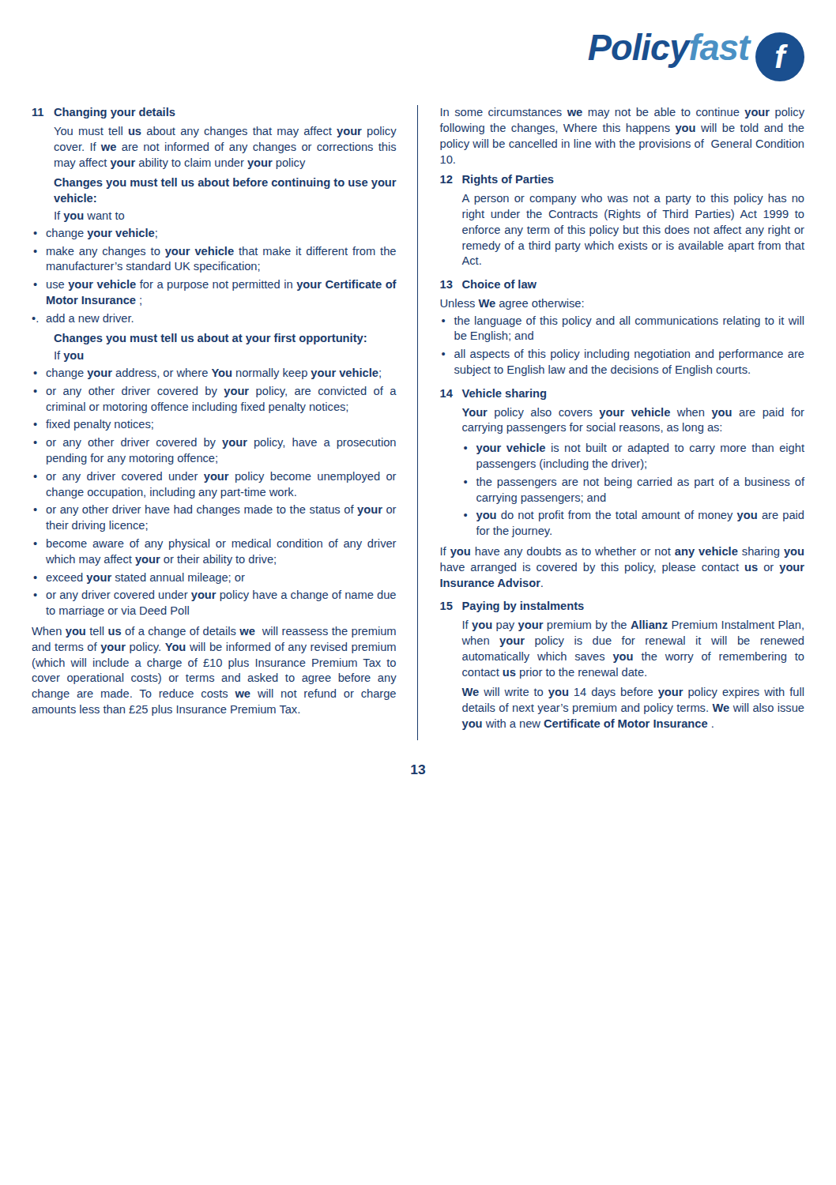Policyfast f
11
Changing your details
You must tell us about any changes that may affect your policy cover. If we are not informed of any changes or corrections this may affect your ability to claim under your policy
Changes you must tell us about before continuing to use your vehicle:
If you want to
change your vehicle;
make any changes to your vehicle that make it different from the manufacturer’s standard UK specification;
use your vehicle for a purpose not permitted in your Certificate of Motor Insurance ;
add a new driver.
Changes you must tell us about at your first opportunity:
If you
change your address, or where You normally keep your vehicle;
or any other driver covered by your policy, are convicted of a criminal or motoring offence including fixed penalty notices;
fixed penalty notices;
or any other driver covered by your policy, have a prosecution pending for any motoring offence;
or any driver covered under your policy become unemployed or change occupation, including any part-time work.
or any other driver have had changes made to the status of your or their driving licence;
become aware of any physical or medical condition of any driver which may affect your or their ability to drive;
exceed your stated annual mileage; or
or any driver covered under your policy have a change of name due to marriage or via Deed Poll
When you tell us of a change of details we will reassess the premium and terms of your policy. You will be informed of any revised premium (which will include a charge of £10 plus Insurance Premium Tax to cover operational costs) or terms and asked to agree before any change are made. To reduce costs we will not refund or charge amounts less than £25 plus Insurance Premium Tax.
In some circumstances we may not be able to continue your policy following the changes, Where this happens you will be told and the policy will be cancelled in line with the provisions of General Condition 10.
12
Rights of Parties
A person or company who was not a party to this policy has no right under the Contracts (Rights of Third Parties) Act 1999 to enforce any term of this policy but this does not affect any right or remedy of a third party which exists or is available apart from that Act.
13
Choice of law
Unless We agree otherwise:
the language of this policy and all communications relating to it will be English; and
all aspects of this policy including negotiation and performance are subject to English law and the decisions of English courts.
14
Vehicle sharing
Your policy also covers your vehicle when you are paid for carrying passengers for social reasons, as long as:
your vehicle is not built or adapted to carry more than eight passengers (including the driver);
the passengers are not being carried as part of a business of carrying passengers; and
you do not profit from the total amount of money you are paid for the journey.
If you have any doubts as to whether or not any vehicle sharing you have arranged is covered by this policy, please contact us or your Insurance Advisor.
15
Paying by instalments
If you pay your premium by the Allianz Premium Instalment Plan, when your policy is due for renewal it will be renewed automatically which saves you the worry of remembering to contact us prior to the renewal date.
We will write to you 14 days before your policy expires with full details of next year’s premium and policy terms. We will also issue you with a new Certificate of Motor Insurance .
13